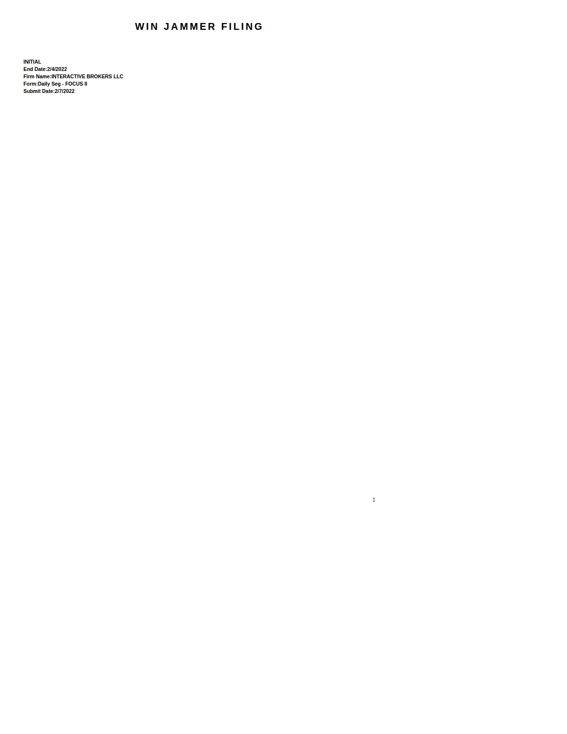WIN JAMMER FILING
INITIAL
End Date:2/4/2022
Firm Name:INTERACTIVE BROKERS LLC
Form:Daily Seg - FOCUS II
Submit Date:2/7/2022
1